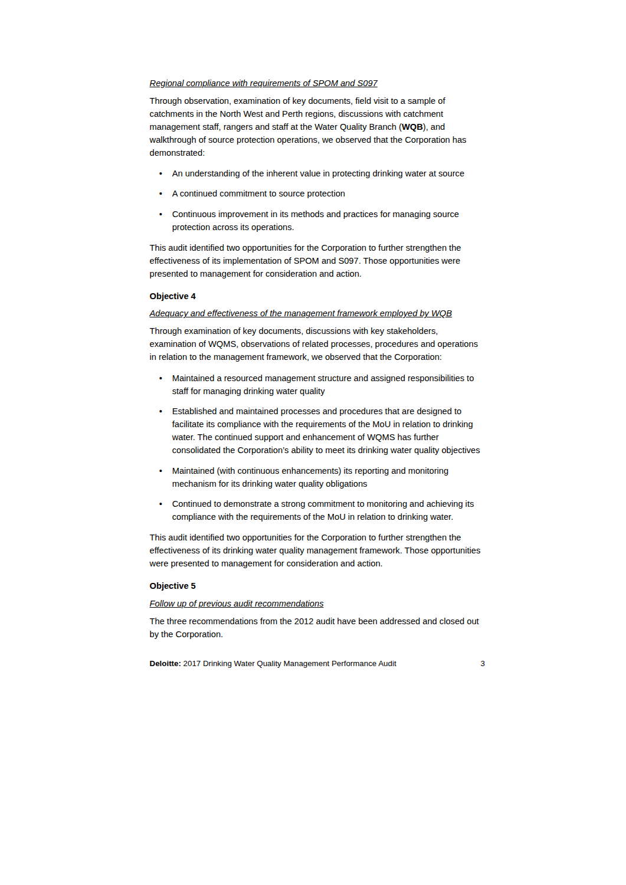Regional compliance with requirements of SPOM and S097
Through observation, examination of key documents, field visit to a sample of catchments in the North West and Perth regions, discussions with catchment management staff, rangers and staff at the Water Quality Branch (WQB), and walkthrough of source protection operations, we observed that the Corporation has demonstrated:
An understanding of the inherent value in protecting drinking water at source
A continued commitment to source protection
Continuous improvement in its methods and practices for managing source protection across its operations.
This audit identified two opportunities for the Corporation to further strengthen the effectiveness of its implementation of SPOM and S097. Those opportunities were presented to management for consideration and action.
Objective 4
Adequacy and effectiveness of the management framework employed by WQB
Through examination of key documents, discussions with key stakeholders, examination of WQMS, observations of related processes, procedures and operations in relation to the management framework, we observed that the Corporation:
Maintained a resourced management structure and assigned responsibilities to staff for managing drinking water quality
Established and maintained processes and procedures that are designed to facilitate its compliance with the requirements of the MoU in relation to drinking water. The continued support and enhancement of WQMS has further consolidated the Corporation’s ability to meet its drinking water quality objectives
Maintained (with continuous enhancements) its reporting and monitoring mechanism for its drinking water quality obligations
Continued to demonstrate a strong commitment to monitoring and achieving its compliance with the requirements of the MoU in relation to drinking water.
This audit identified two opportunities for the Corporation to further strengthen the effectiveness of its drinking water quality management framework. Those opportunities were presented to management for consideration and action.
Objective 5
Follow up of previous audit recommendations
The three recommendations from the 2012 audit have been addressed and closed out by the Corporation.
Deloitte: 2017 Drinking Water Quality Management Performance Audit 3